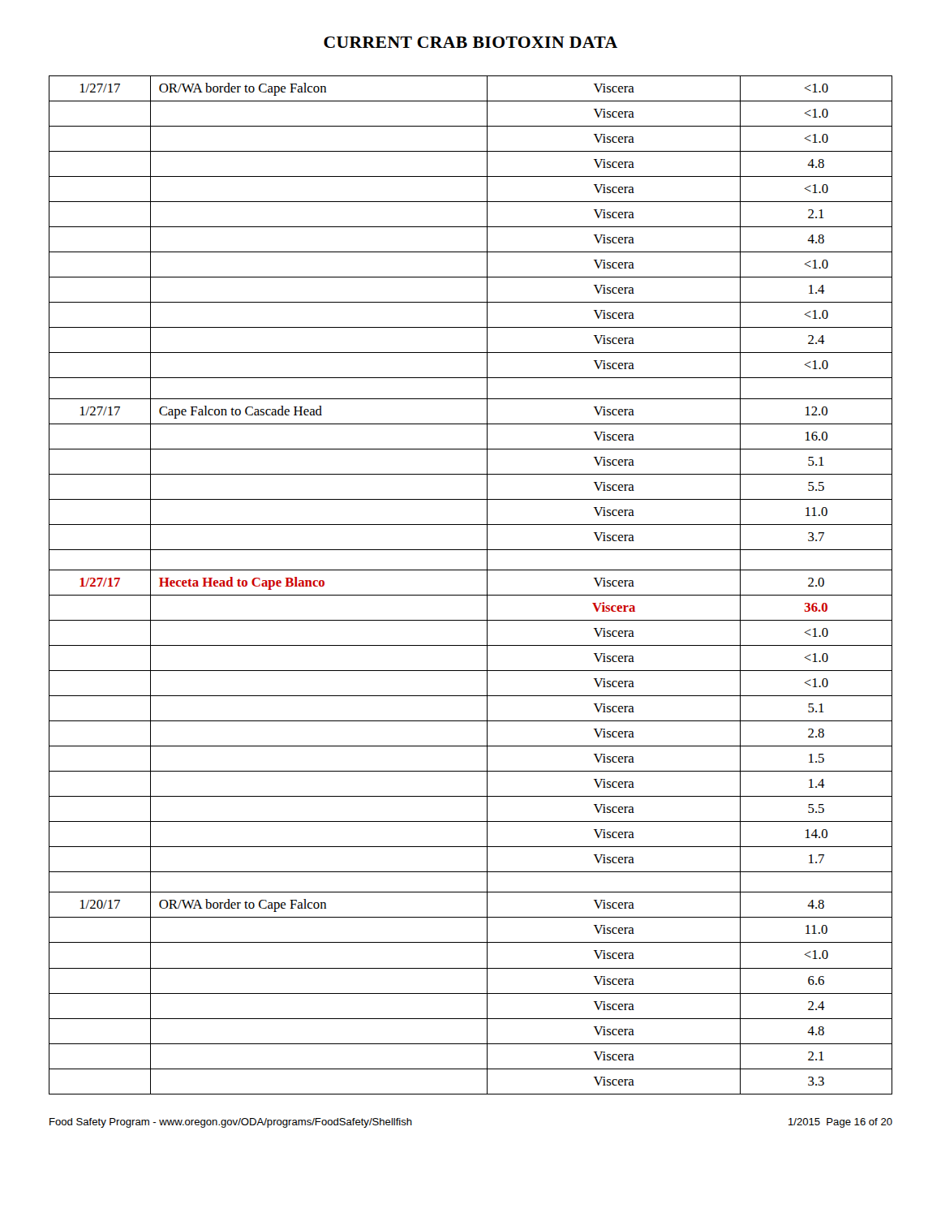CURRENT CRAB BIOTOXIN DATA
| 1/27/17 | OR/WA border to Cape Falcon | Viscera | <1.0 |
| | | Viscera | <1.0 |
| | | Viscera | <1.0 |
| | | Viscera | 4.8 |
| | | Viscera | <1.0 |
| | | Viscera | 2.1 |
| | | Viscera | 4.8 |
| | | Viscera | <1.0 |
| | | Viscera | 1.4 |
| | | Viscera | <1.0 |
| | | Viscera | 2.4 |
| | | Viscera | <1.0 |
| 1/27/17 | Cape Falcon to Cascade Head | Viscera | 12.0 |
| | | Viscera | 16.0 |
| | | Viscera | 5.1 |
| | | Viscera | 5.5 |
| | | Viscera | 11.0 |
| | | Viscera | 3.7 |
| 1/27/17 | Heceta Head to Cape Blanco | Viscera | 2.0 |
| | | Viscera | 36.0 |
| | | Viscera | <1.0 |
| | | Viscera | <1.0 |
| | | Viscera | <1.0 |
| | | Viscera | 5.1 |
| | | Viscera | 2.8 |
| | | Viscera | 1.5 |
| | | Viscera | 1.4 |
| | | Viscera | 5.5 |
| | | Viscera | 14.0 |
| | | Viscera | 1.7 |
| 1/20/17 | OR/WA border to Cape Falcon | Viscera | 4.8 |
| | | Viscera | 11.0 |
| | | Viscera | <1.0 |
| | | Viscera | 6.6 |
| | | Viscera | 2.4 |
| | | Viscera | 4.8 |
| | | Viscera | 2.1 |
| | | Viscera | 3.3 |
Food Safety Program - www.oregon.gov/ODA/programs/FoodSafety/Shellfish 1/2015 Page 16 of 20